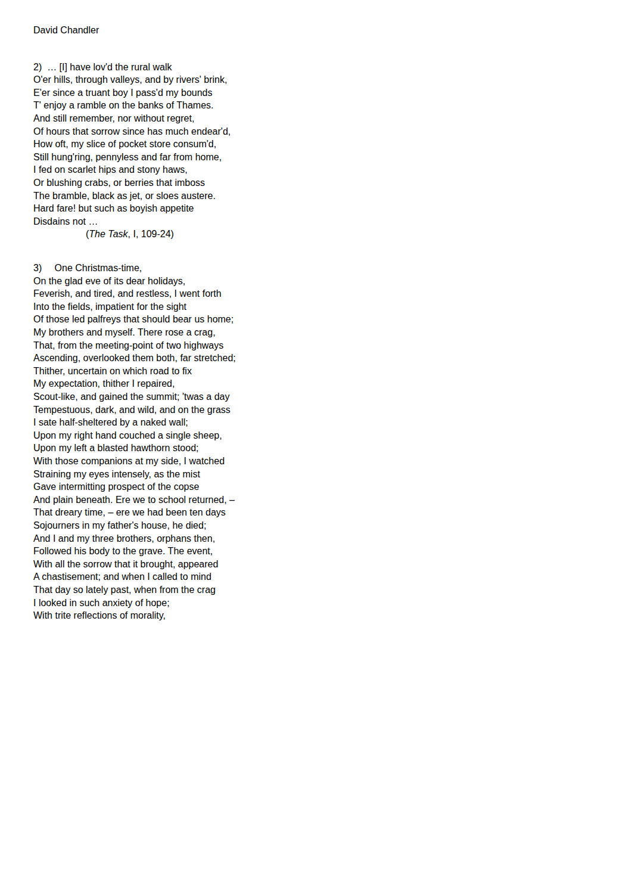David Chandler
2) … [I] have lov'd the rural walk O'er hills, through valleys, and by rivers' brink, E'er since a truant boy I pass'd my bounds T' enjoy a ramble on the banks of Thames. And still remember, nor without regret, Of hours that sorrow since has much endear'd, How oft, my slice of pocket store consum'd, Still hung'ring, pennyless and far from home, I fed on scarlet hips and stony haws, Or blushing crabs, or berries that imboss The bramble, black as jet, or sloes austere. Hard fare! but such as boyish appetite Disdains not …
(The Task, I, 109-24)
3) One Christmas-time, On the glad eve of its dear holidays, Feverish, and tired, and restless, I went forth Into the fields, impatient for the sight Of those led palfreys that should bear us home; My brothers and myself. There rose a crag, That, from the meeting-point of two highways Ascending, overlooked them both, far stretched; Thither, uncertain on which road to fix My expectation, thither I repaired, Scout-like, and gained the summit; 'twas a day Tempestuous, dark, and wild, and on the grass I sate half-sheltered by a naked wall; Upon my right hand couched a single sheep, Upon my left a blasted hawthorn stood; With those companions at my side, I watched Straining my eyes intensely, as the mist Gave intermitting prospect of the copse And plain beneath. Ere we to school returned, – That dreary time, – ere we had been ten days Sojourners in my father's house, he died; And I and my three brothers, orphans then, Followed his body to the grave. The event, With all the sorrow that it brought, appeared A chastisement; and when I called to mind That day so lately past, when from the crag I looked in such anxiety of hope; With trite reflections of morality,